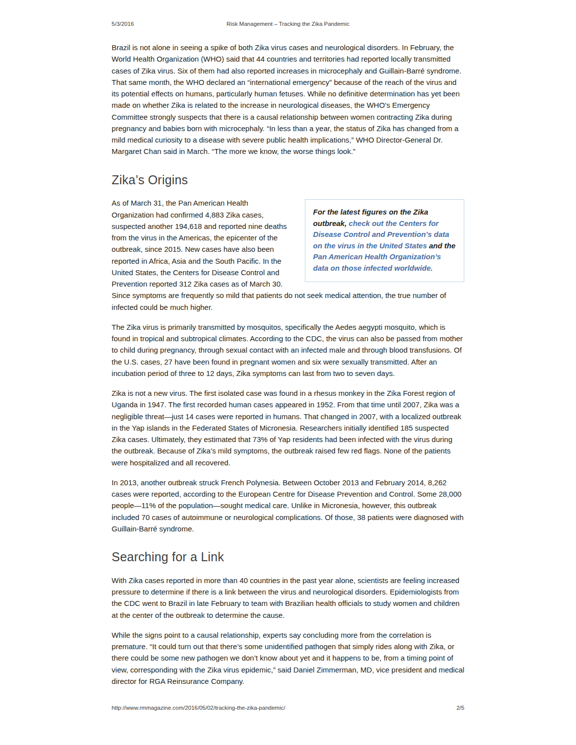5/3/2016
Risk Management – Tracking the Zika Pandemic
Brazil is not alone in seeing a spike of both Zika virus cases and neurological disorders. In February, the World Health Organization (WHO) said that 44 countries and territories had reported locally transmitted cases of Zika virus. Six of them had also reported increases in microcephaly and Guillain-Barré syndrome. That same month, the WHO declared an “international emergency” because of the reach of the virus and its potential effects on humans, particularly human fetuses. While no definitive determination has yet been made on whether Zika is related to the increase in neurological diseases, the WHO’s Emergency Committee strongly suspects that there is a causal relationship between women contracting Zika during pregnancy and babies born with microcephaly. “In less than a year, the status of Zika has changed from a mild medical curiosity to a disease with severe public health implications,” WHO Director-General Dr. Margaret Chan said in March. “The more we know, the worse things look.”
Zika’s Origins
For the latest figures on the Zika outbreak, check out the Centers for Disease Control and Prevention’s data on the virus in the United States and the Pan American Health Organization’s data on those infected worldwide.
As of March 31, the Pan American Health Organization had confirmed 4,883 Zika cases, suspected another 194,618 and reported nine deaths from the virus in the Americas, the epicenter of the outbreak, since 2015. New cases have also been reported in Africa, Asia and the South Pacific. In the United States, the Centers for Disease Control and Prevention reported 312 Zika cases as of March 30. Since symptoms are frequently so mild that patients do not seek medical attention, the true number of infected could be much higher.
The Zika virus is primarily transmitted by mosquitos, specifically the Aedes aegypti mosquito, which is found in tropical and subtropical climates. According to the CDC, the virus can also be passed from mother to child during pregnancy, through sexual contact with an infected male and through blood transfusions. Of the U.S. cases, 27 have been found in pregnant women and six were sexually transmitted. After an incubation period of three to 12 days, Zika symptoms can last from two to seven days.
Zika is not a new virus. The first isolated case was found in a rhesus monkey in the Zika Forest region of Uganda in 1947. The first recorded human cases appeared in 1952. From that time until 2007, Zika was a negligible threat—just 14 cases were reported in humans. That changed in 2007, with a localized outbreak in the Yap islands in the Federated States of Micronesia. Researchers initially identified 185 suspected Zika cases. Ultimately, they estimated that 73% of Yap residents had been infected with the virus during the outbreak. Because of Zika’s mild symptoms, the outbreak raised few red flags. None of the patients were hospitalized and all recovered.
In 2013, another outbreak struck French Polynesia. Between October 2013 and February 2014, 8,262 cases were reported, according to the European Centre for Disease Prevention and Control. Some 28,000 people—11% of the population—sought medical care. Unlike in Micronesia, however, this outbreak included 70 cases of autoimmune or neurological complications. Of those, 38 patients were diagnosed with Guillain-Barré syndrome.
Searching for a Link
With Zika cases reported in more than 40 countries in the past year alone, scientists are feeling increased pressure to determine if there is a link between the virus and neurological disorders. Epidemiologists from the CDC went to Brazil in late February to team with Brazilian health officials to study women and children at the center of the outbreak to determine the cause.
While the signs point to a causal relationship, experts say concluding more from the correlation is premature. “It could turn out that there’s some unidentified pathogen that simply rides along with Zika, or there could be some new pathogen we don’t know about yet and it happens to be, from a timing point of view, corresponding with the Zika virus epidemic,” said Daniel Zimmerman, MD, vice president and medical director for RGA Reinsurance Company.
http://www.rmmagazine.com/2016/05/02/tracking-the-zika-pandemic/
2/5